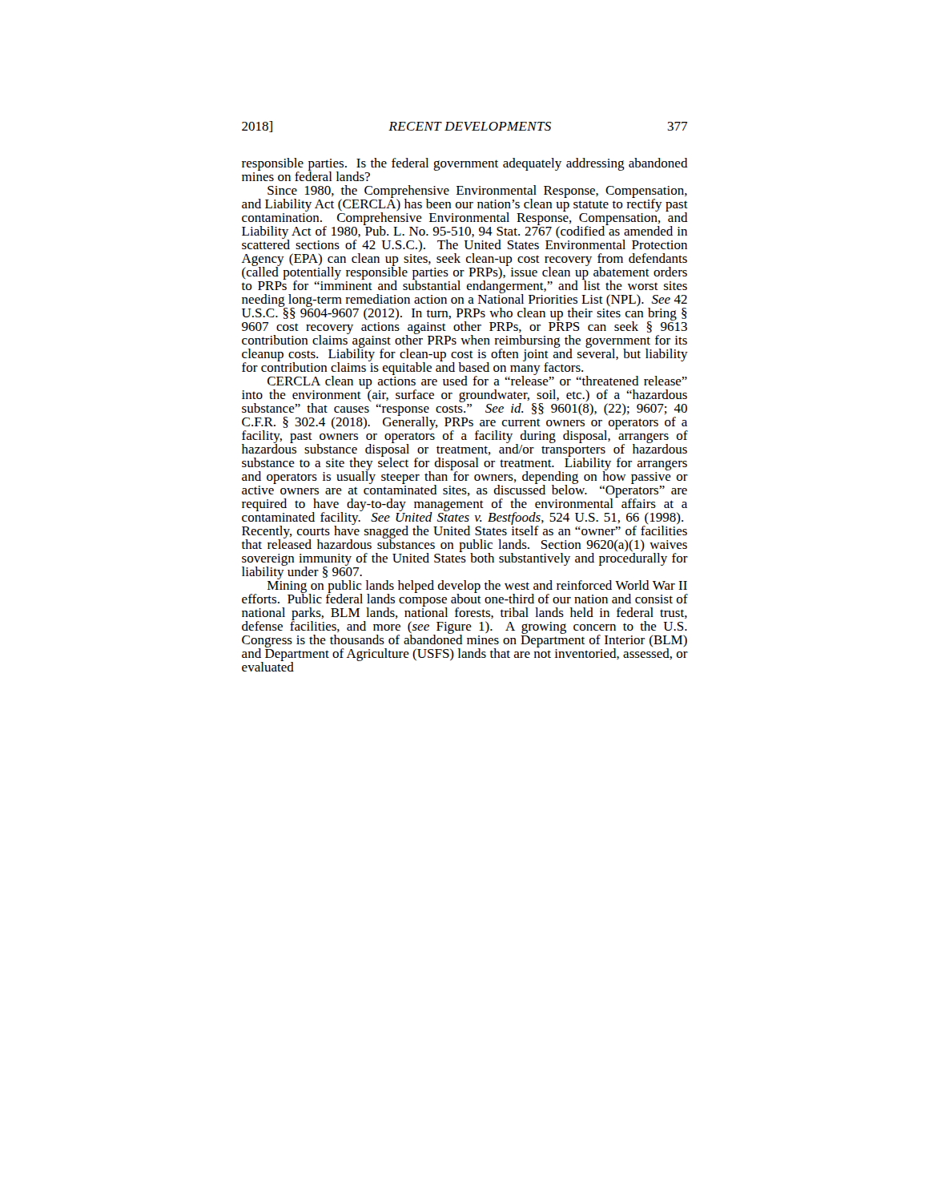2018] RECENT DEVELOPMENTS 377
responsible parties. Is the federal government adequately addressing abandoned mines on federal lands?
Since 1980, the Comprehensive Environmental Response, Compensation, and Liability Act (CERCLA) has been our nation’s clean up statute to rectify past contamination. Comprehensive Environmental Response, Compensation, and Liability Act of 1980, Pub. L. No. 95-510, 94 Stat. 2767 (codified as amended in scattered sections of 42 U.S.C.). The United States Environmental Protection Agency (EPA) can clean up sites, seek clean-up cost recovery from defendants (called potentially responsible parties or PRPs), issue clean up abatement orders to PRPs for “imminent and substantial endangerment,” and list the worst sites needing long-term remediation action on a National Priorities List (NPL). See 42 U.S.C. §§ 9604-9607 (2012). In turn, PRPs who clean up their sites can bring § 9607 cost recovery actions against other PRPs, or PRPS can seek § 9613 contribution claims against other PRPs when reimbursing the government for its cleanup costs. Liability for clean-up cost is often joint and several, but liability for contribution claims is equitable and based on many factors.
CERCLA clean up actions are used for a “release” or “threatened release” into the environment (air, surface or groundwater, soil, etc.) of a “hazardous substance” that causes “response costs.” See id. §§ 9601(8), (22); 9607; 40 C.F.R. § 302.4 (2018). Generally, PRPs are current owners or operators of a facility, past owners or operators of a facility during disposal, arrangers of hazardous substance disposal or treatment, and/or transporters of hazardous substance to a site they select for disposal or treatment. Liability for arrangers and operators is usually steeper than for owners, depending on how passive or active owners are at contaminated sites, as discussed below. “Operators” are required to have day-to-day management of the environmental affairs at a contaminated facility. See United States v. Bestfoods, 524 U.S. 51, 66 (1998). Recently, courts have snagged the United States itself as an “owner” of facilities that released hazardous substances on public lands. Section 9620(a)(1) waives sovereign immunity of the United States both substantively and procedurally for liability under § 9607.
Mining on public lands helped develop the west and reinforced World War II efforts. Public federal lands compose about one-third of our nation and consist of national parks, BLM lands, national forests, tribal lands held in federal trust, defense facilities, and more (see Figure 1). A growing concern to the U.S. Congress is the thousands of abandoned mines on Department of Interior (BLM) and Department of Agriculture (USFS) lands that are not inventoried, assessed, or evaluated